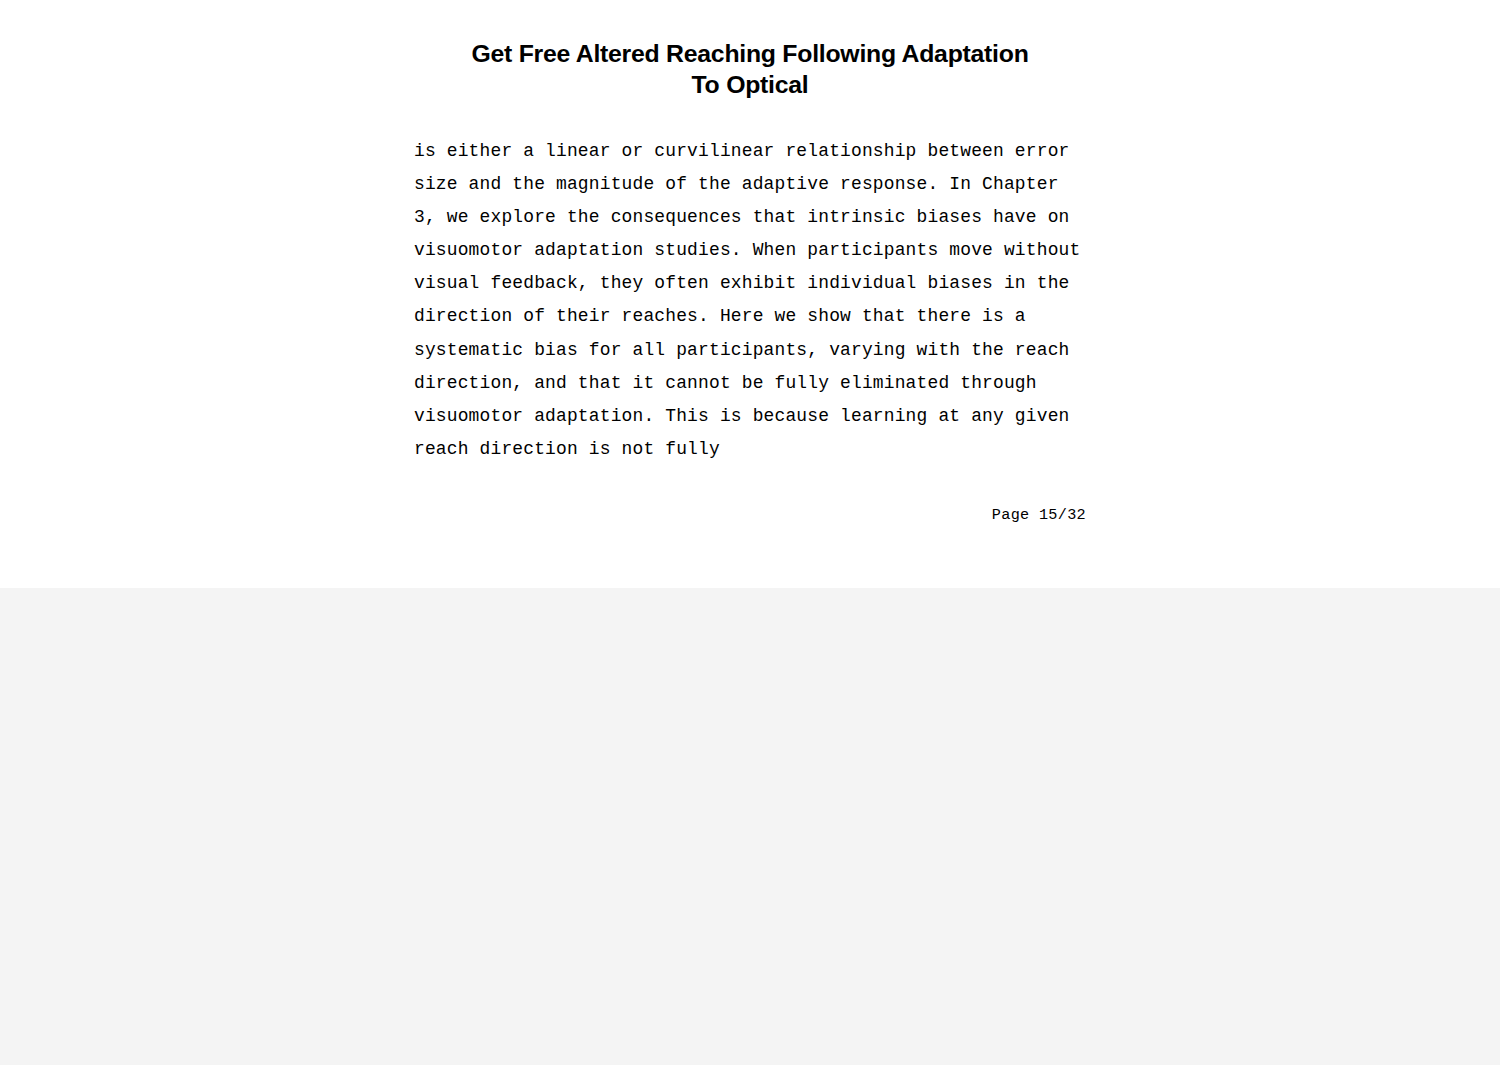Get Free Altered Reaching Following Adaptation
To Optical
is either a linear or curvilinear relationship between error size and the magnitude of the adaptive response. In Chapter 3, we explore the consequences that intrinsic biases have on visuomotor adaptation studies. When participants move without visual feedback, they often exhibit individual biases in the direction of their reaches. Here we show that there is a systematic bias for all participants, varying with the reach direction, and that it cannot be fully eliminated through visuomotor adaptation. This is because learning at any given reach direction is not fully
Page 15/32